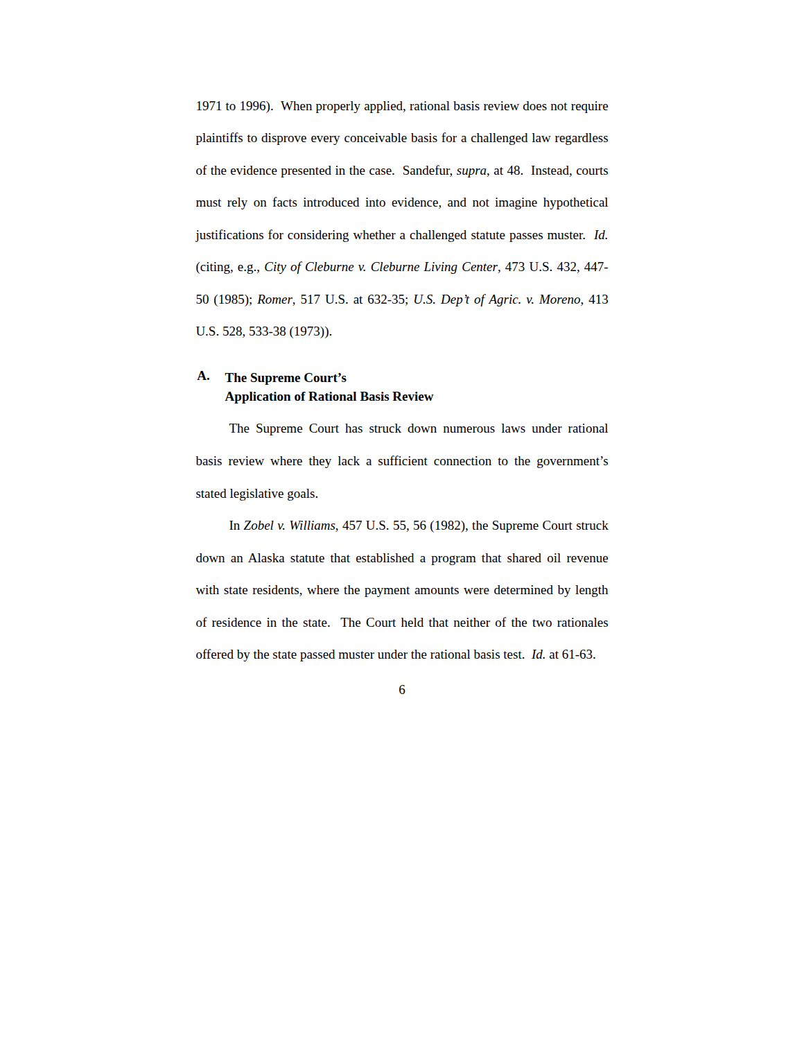1971 to 1996). When properly applied, rational basis review does not require plaintiffs to disprove every conceivable basis for a challenged law regardless of the evidence presented in the case. Sandefur, supra, at 48. Instead, courts must rely on facts introduced into evidence, and not imagine hypothetical justifications for considering whether a challenged statute passes muster. Id. (citing, e.g., City of Cleburne v. Cleburne Living Center, 473 U.S. 432, 447-50 (1985); Romer, 517 U.S. at 632-35; U.S. Dep’t of Agric. v. Moreno, 413 U.S. 528, 533-38 (1973)).
A.
The Supreme Court’s
Application of Rational Basis Review
The Supreme Court has struck down numerous laws under rational basis review where they lack a sufficient connection to the government’s stated legislative goals.
In Zobel v. Williams, 457 U.S. 55, 56 (1982), the Supreme Court struck down an Alaska statute that established a program that shared oil revenue with state residents, where the payment amounts were determined by length of residence in the state. The Court held that neither of the two rationales offered by the state passed muster under the rational basis test. Id. at 61-63.
6